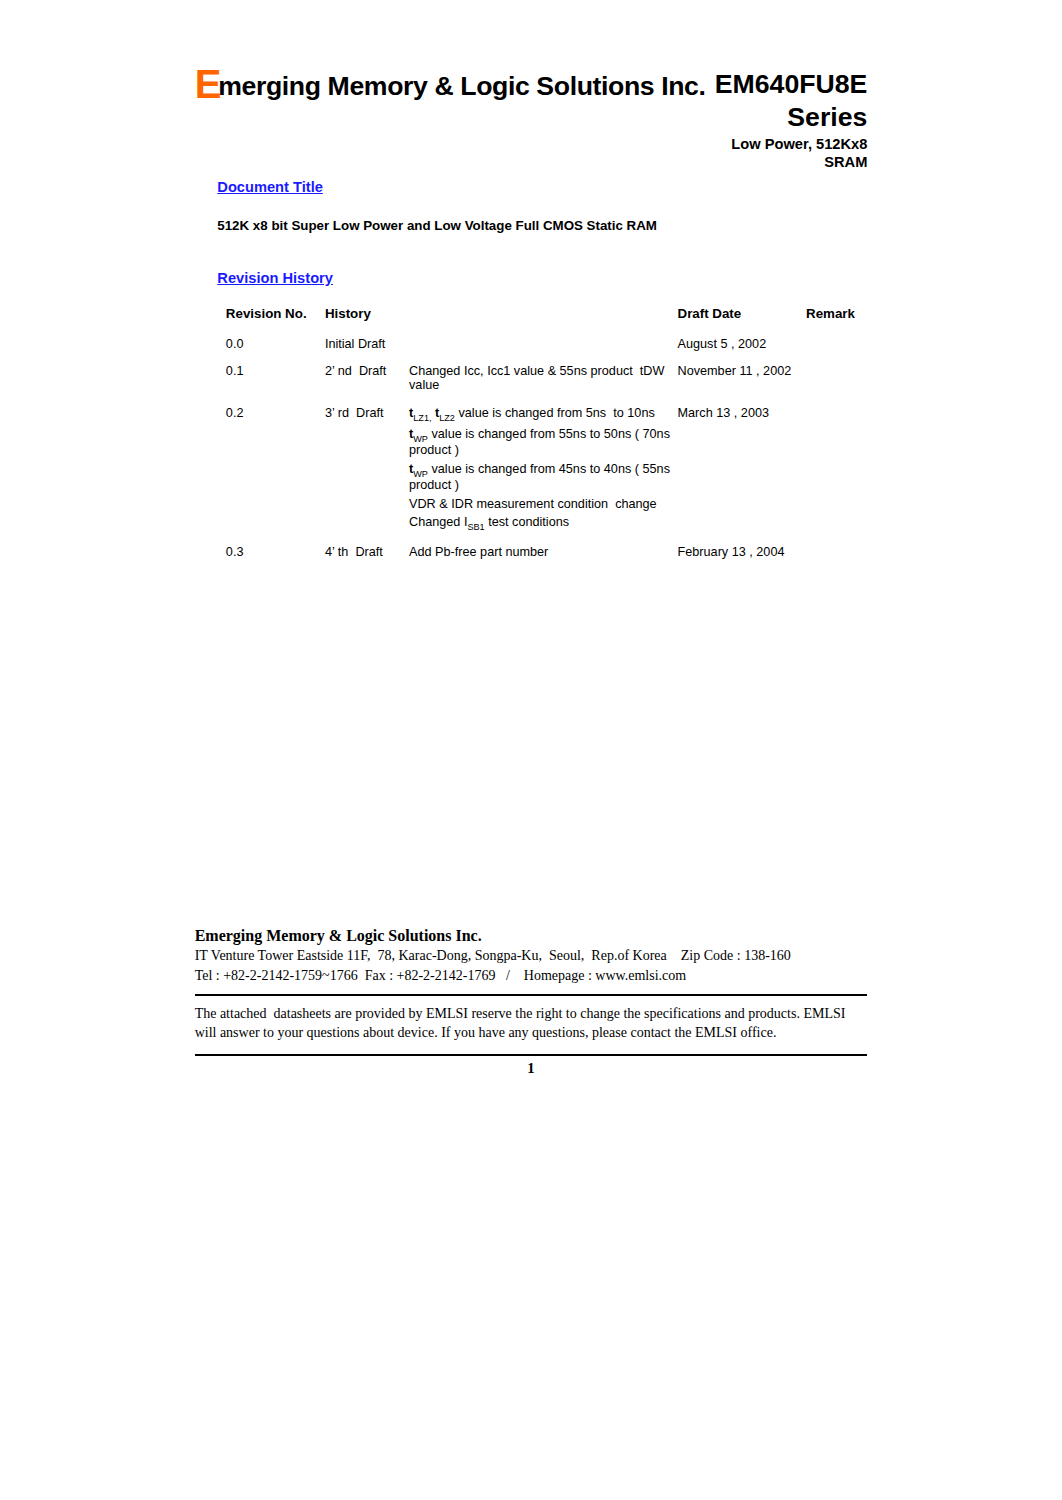Emerging Memory & Logic Solutions Inc.
EM640FU8E Series
Low Power, 512Kx8 SRAM
Document Title
512K x8 bit Super Low Power and Low Voltage Full CMOS Static RAM
Revision History
| Revision No. | History | | Draft Date | Remark |
| --- | --- | --- | --- | --- |
| 0.0 | Initial Draft | | August 5 , 2002 | |
| 0.1 | 2’ nd Draft | Changed Icc, Icc1 value & 55ns product tDW value | November 11 , 2002 | |
| 0.2 | 3’ rd Draft | t LZ1, t LZ2 value is changed from 5ns to 10ns t WP value is changed from 55ns to 50ns ( 70ns product ) t WP value is changed from 45ns to 40ns ( 55ns product ) VDR & IDR measurement condition change Changed I SB1 test conditions | March 13 , 2003 | |
| 0.3 | 4’ th Draft | Add Pb-free part number | February 13 , 2004 | |
Emerging Memory & Logic Solutions Inc.
IT Venture Tower Eastside 11F, 78, Karac-Dong, Songpa-Ku, Seoul, Rep.of Korea Zip Code : 138-160
Tel : +82-2-2142-1759~1766 Fax : +82-2-2142-1769 / Homepage : www.emlsi.com
The attached datasheets are provided by EMLSI reserve the right to change the specifications and products. EMLSI will answer to your questions about device. If you have any questions, please contact the EMLSI office.
1